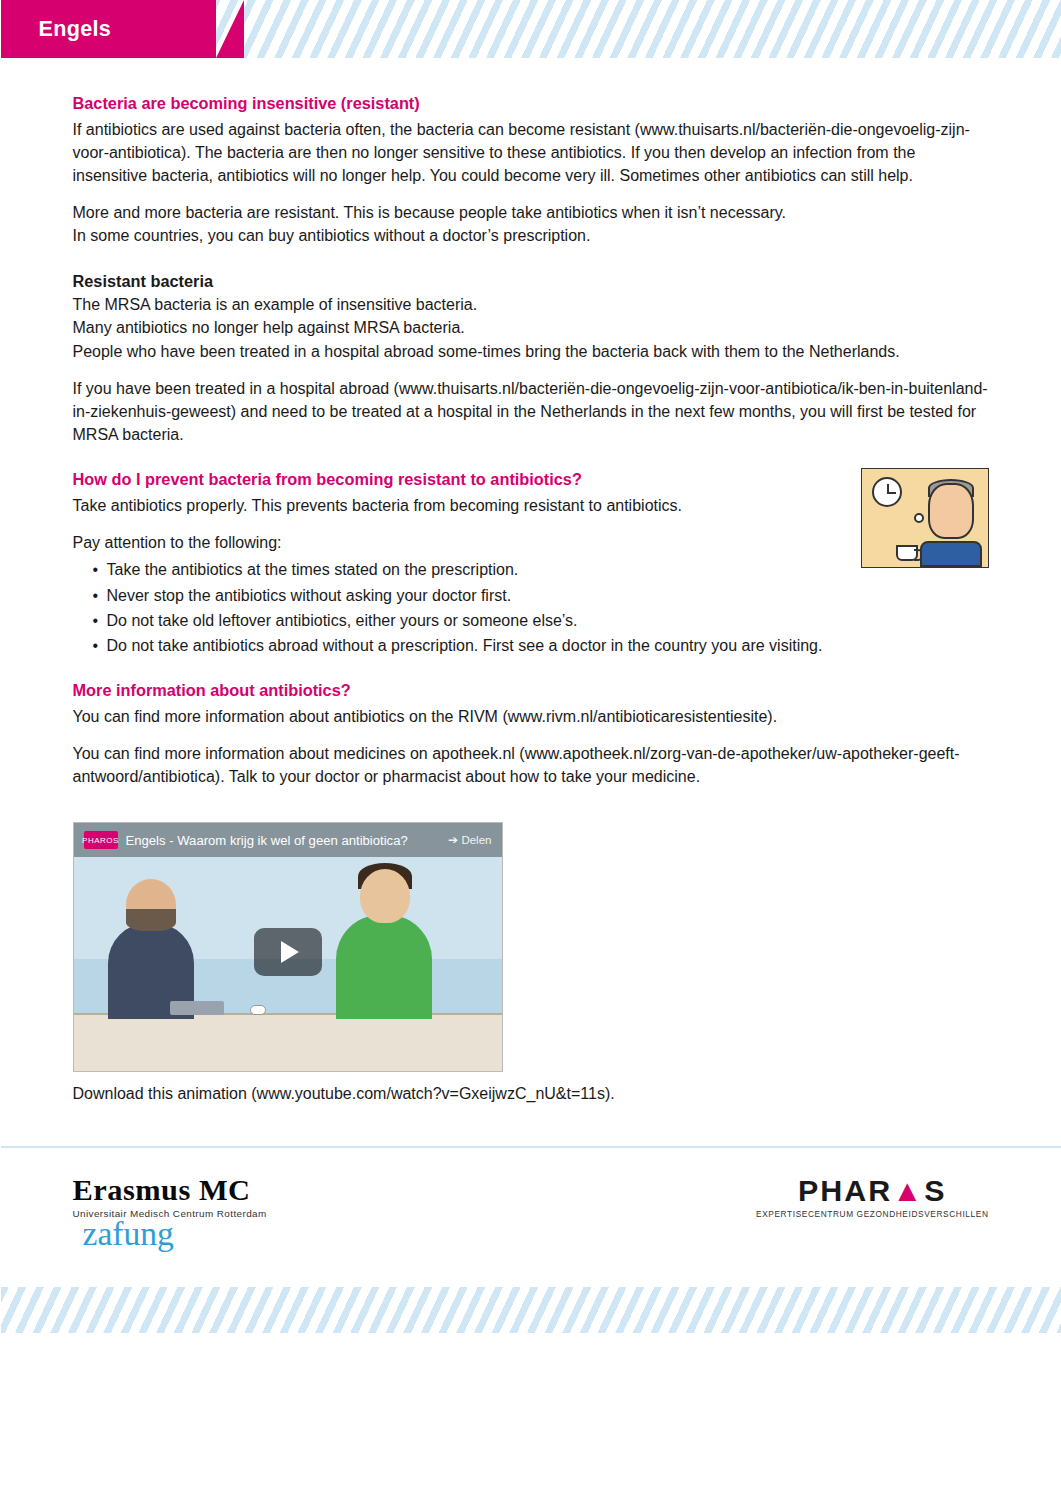Engels
Bacteria are becoming insensitive (resistant)
If antibiotics are used against bacteria often, the bacteria can become resistant (www.thuisarts.nl/bacteriën-die-ongevoelig-zijn-voor-antibiotica). The bacteria are then no longer sensitive to these antibiotics. If you then develop an infection from the insensitive bacteria, antibiotics will no longer help. You could become very ill. Sometimes other antibiotics can still help.
More and more bacteria are resistant. This is because people take antibiotics when it isn’t necessary.
In some countries, you can buy antibiotics without a doctor’s prescription.
Resistant bacteria
The MRSA bacteria is an example of insensitive bacteria.
Many antibiotics no longer help against MRSA bacteria.
People who have been treated in a hospital abroad some-times bring the bacteria back with them to the Netherlands.
If you have been treated in a hospital abroad (www.thuisarts.nl/bacteriën-die-ongevoelig-zijn-voor-antibiotica/ik-ben-in-buitenland-in-ziekenhuis-geweest) and need to be treated at a hospital in the Netherlands in the next few months, you will first be tested for MRSA bacteria.
How do I prevent bacteria from becoming resistant to antibiotics?
Take antibiotics properly. This prevents bacteria from becoming resistant to antibiotics.
Pay attention to the following:
Take the antibiotics at the times stated on the prescription.
Never stop the antibiotics without asking your doctor first.
Do not take old leftover antibiotics, either yours or someone else’s.
Do not take antibiotics abroad without a prescription. First see a doctor in the country you are visiting.
More information about antibiotics?
You can find more information about antibiotics on the RIVM (www.rivm.nl/antibioticaresistentiesite).
You can find more information about medicines on apotheek.nl (www.apotheek.nl/zorg-van-de-apotheker/uw-apotheker-geeft-antwoord/antibiotica). Talk to your doctor or pharmacist about how to take your medicine.
PHAROS Engels - Waarom krijg ik wel of geen antibiotica? ➔ Delen
Download this animation (www.youtube.com/watch?v=GxeijwzC_nU&t=11s).
Erasmus MC
Universitair Medisch Centrum Rotterdam
zafung
PHAR▲S
EXPERTISECENTRUM GEZONDHEIDSVERSCHILLEN